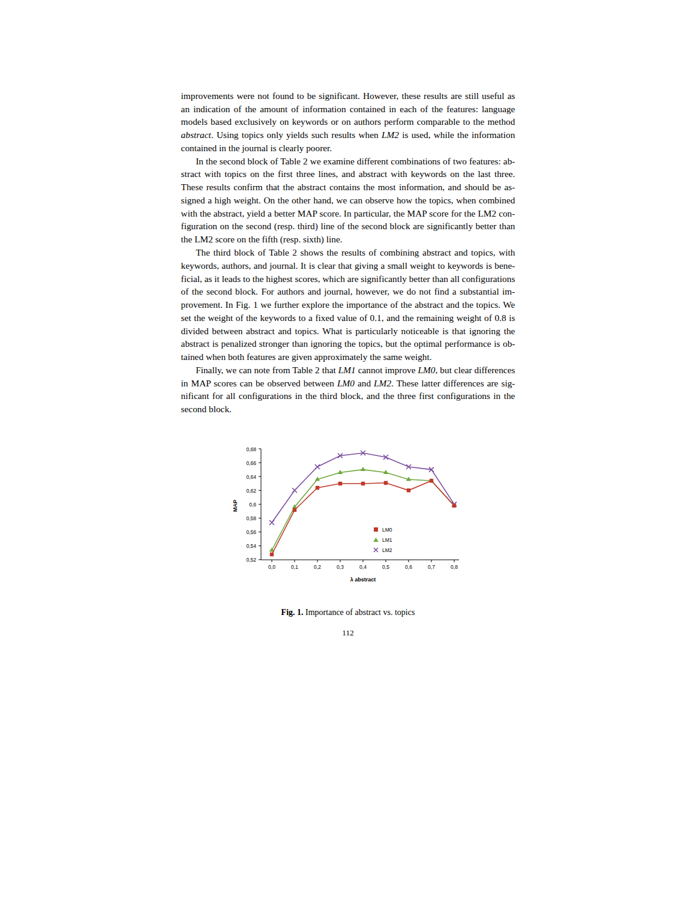improvements were not found to be significant. However, these results are still useful as an indication of the amount of information contained in each of the features: language models based exclusively on keywords or on authors perform comparable to the method abstract. Using topics only yields such results when LM2 is used, while the information contained in the journal is clearly poorer.
In the second block of Table 2 we examine different combinations of two features: abstract with topics on the first three lines, and abstract with keywords on the last three. These results confirm that the abstract contains the most information, and should be assigned a high weight. On the other hand, we can observe how the topics, when combined with the abstract, yield a better MAP score. In particular, the MAP score for the LM2 configuration on the second (resp. third) line of the second block are significantly better than the LM2 score on the fifth (resp. sixth) line.
The third block of Table 2 shows the results of combining abstract and topics, with keywords, authors, and journal. It is clear that giving a small weight to keywords is beneficial, as it leads to the highest scores, which are significantly better than all configurations of the second block. For authors and journal, however, we do not find a substantial improvement. In Fig. 1 we further explore the importance of the abstract and the topics. We set the weight of the keywords to a fixed value of 0.1, and the remaining weight of 0.8 is divided between abstract and topics. What is particularly noticeable is that ignoring the abstract is penalized stronger than ignoring the topics, but the optimal performance is obtained when both features are given approximately the same weight.
Finally, we can note from Table 2 that LM1 cannot improve LM0, but clear differences in MAP scores can be observed between LM0 and LM2. These latter differences are significant for all configurations in the third block, and the three first configurations in the second block.
0,68 0,66 0,64 0,62 0,6 0,58 0,56 0,54 0,52 0,0 0,1 0,2 0,3 0,4 0,5 0,6 0,7 0,8 MAP λ abstract LM0 LM1 LM2
Fig. 1. Importance of abstract vs. topics
112